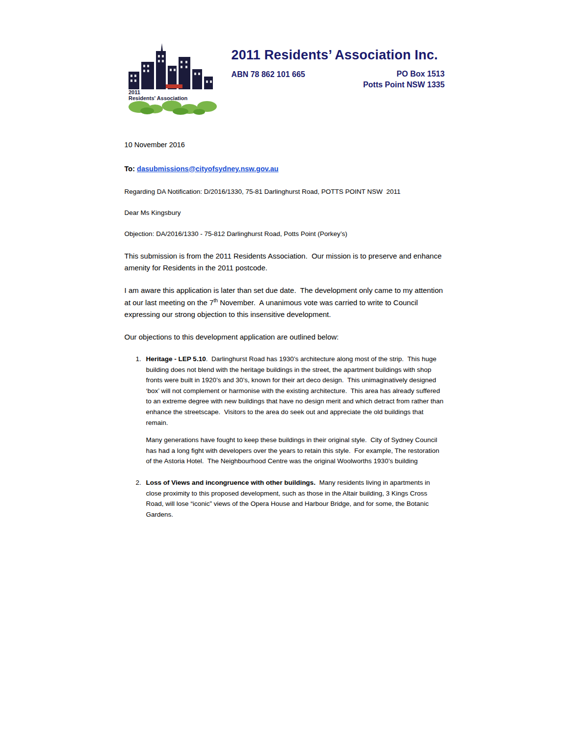2011 Residents' Association
2011 Residents’ Association Inc.
ABN 78 862 101 665
PO Box 1513
Potts Point NSW 1335
10 November 2016
To: dasubmissions@cityofsydney.nsw.gov.au
Regarding DA Notification: D/2016/1330, 75-81 Darlinghurst Road, POTTS POINT NSW 2011
Dear Ms Kingsbury
Objection: DA/2016/1330 - 75-812 Darlinghurst Road, Potts Point (Porkey’s)
This submission is from the 2011 Residents Association. Our mission is to preserve and enhance amenity for Residents in the 2011 postcode.
I am aware this application is later than set due date. The development only came to my attention at our last meeting on the 7th November. A unanimous vote was carried to write to Council expressing our strong objection to this insensitive development.
Our objections to this development application are outlined below:
Heritage - LEP 5.10. Darlinghurst Road has 1930’s architecture along most of the strip. This huge building does not blend with the heritage buildings in the street, the apartment buildings with shop fronts were built in 1920’s and 30’s, known for their art deco design. This unimaginatively designed ‘box’ will not complement or harmonise with the existing architecture. This area has already suffered to an extreme degree with new buildings that have no design merit and which detract from rather than enhance the streetscape. Visitors to the area do seek out and appreciate the old buildings that remain.
Many generations have fought to keep these buildings in their original style. City of Sydney Council has had a long fight with developers over the years to retain this style. For example, The restoration of the Astoria Hotel. The Neighbourhood Centre was the original Woolworths 1930’s building
Loss of Views and incongruence with other buildings. Many residents living in apartments in close proximity to this proposed development, such as those in the Altair building, 3 Kings Cross Road, will lose “iconic” views of the Opera House and Harbour Bridge, and for some, the Botanic Gardens.